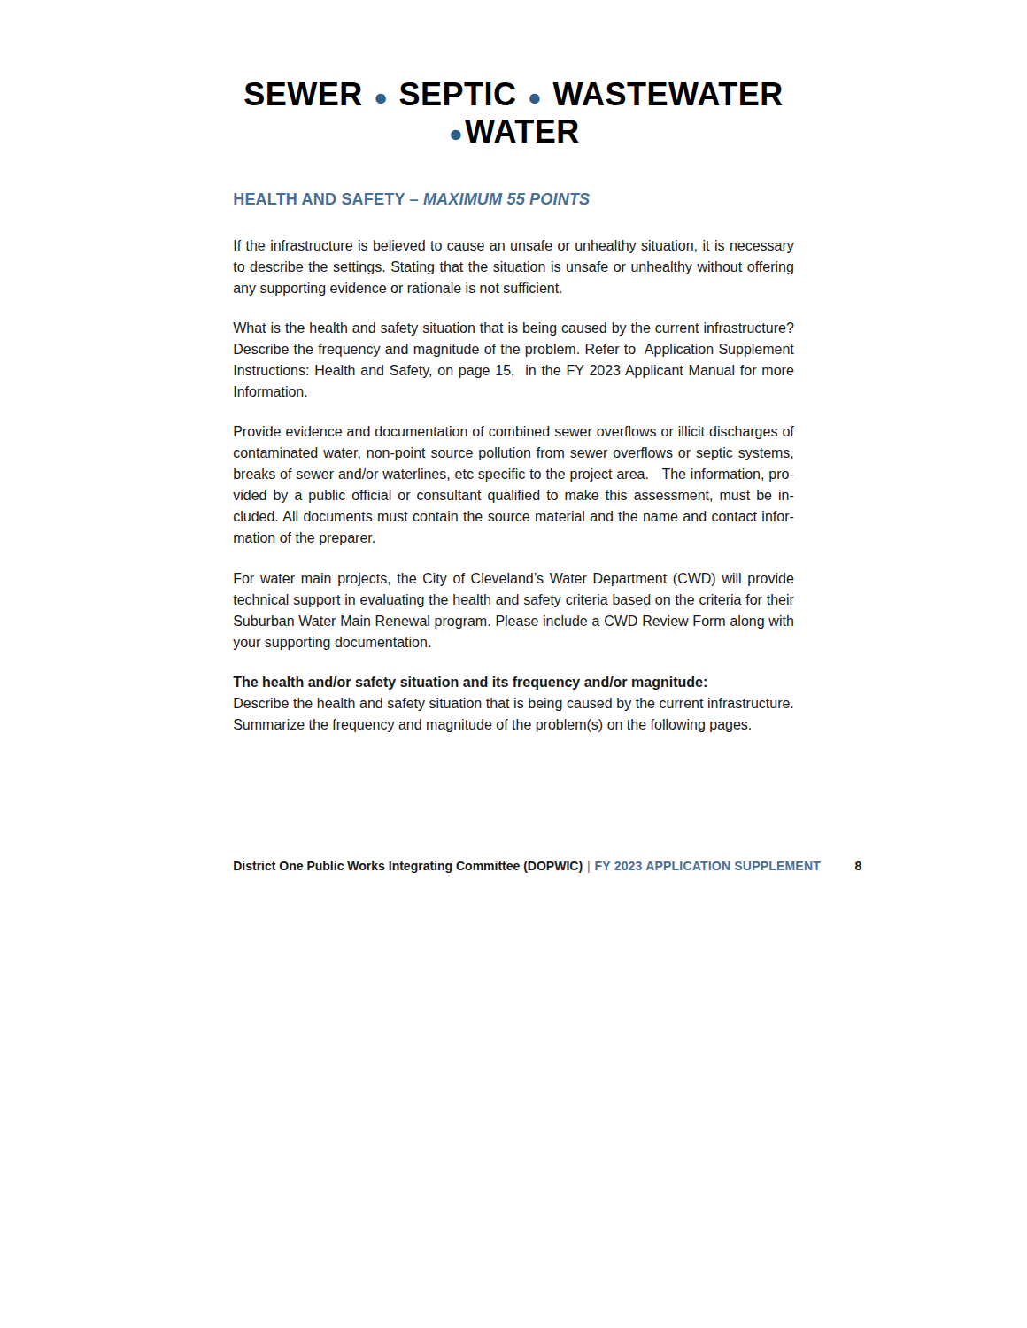SEWER ● SEPTIC ● WASTEWATER ●WATER
HEALTH AND SAFETY – MAXIMUM 55 POINTS
If the infrastructure is believed to cause an unsafe or unhealthy situation, it is necessary to describe the settings. Stating that the situation is unsafe or unhealthy without offering any supporting evidence or rationale is not sufficient.
What is the health and safety situation that is being caused by the current infrastructure? Describe the frequency and magnitude of the problem. Refer to Application Supplement Instructions: Health and Safety, on page 15, in the FY 2023 Applicant Manual for more Information.
Provide evidence and documentation of combined sewer overflows or illicit discharges of contaminated water, non-point source pollution from sewer overflows or septic systems, breaks of sewer and/or waterlines, etc specific to the project area. The information, provided by a public official or consultant qualified to make this assessment, must be included. All documents must contain the source material and the name and contact information of the preparer.
For water main projects, the City of Cleveland’s Water Department (CWD) will provide technical support in evaluating the health and safety criteria based on the criteria for their Suburban Water Main Renewal program. Please include a CWD Review Form along with your supporting documentation.
The health and/or safety situation and its frequency and/or magnitude:
Describe the health and safety situation that is being caused by the current infrastructure. Summarize the frequency and magnitude of the problem(s) on the following pages.
District One Public Works Integrating Committee (DOPWIC) | FY 2023 APPLICATION SUPPLEMENT 8